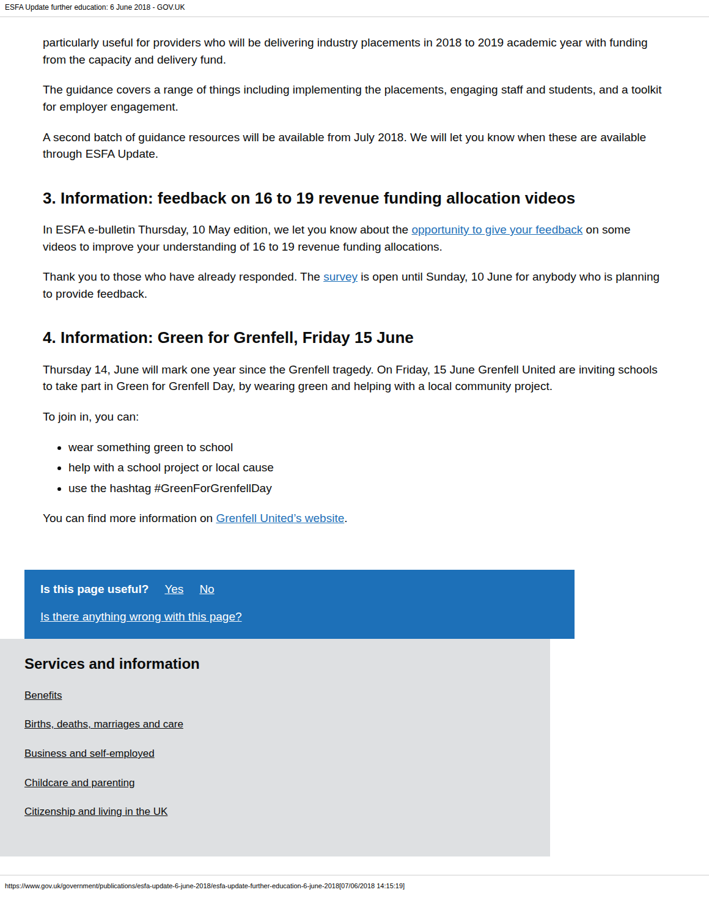ESFA Update further education: 6 June 2018 - GOV.UK
particularly useful for providers who will be delivering industry placements in 2018 to 2019 academic year with funding from the capacity and delivery fund.
The guidance covers a range of things including implementing the placements, engaging staff and students, and a toolkit for employer engagement.
A second batch of guidance resources will be available from July 2018. We will let you know when these are available through ESFA Update.
3. Information: feedback on 16 to 19 revenue funding allocation videos
In ESFA e-bulletin Thursday, 10 May edition, we let you know about the opportunity to give your feedback on some videos to improve your understanding of 16 to 19 revenue funding allocations.
Thank you to those who have already responded. The survey is open until Sunday, 10 June for anybody who is planning to provide feedback.
4. Information: Green for Grenfell, Friday 15 June
Thursday 14, June will mark one year since the Grenfell tragedy. On Friday, 15 June Grenfell United are inviting schools to take part in Green for Grenfell Day, by wearing green and helping with a local community project.
To join in, you can:
wear something green to school
help with a school project or local cause
use the hashtag #GreenForGrenfellDay
You can find more information on Grenfell United’s website.
Is this page useful? Yes No
Is there anything wrong with this page?
Services and information
Benefits
Births, deaths, marriages and care
Business and self-employed
Childcare and parenting
Citizenship and living in the UK
https://www.gov.uk/government/publications/esfa-update-6-june-2018/esfa-update-further-education-6-june-2018[07/06/2018 14:15:19]